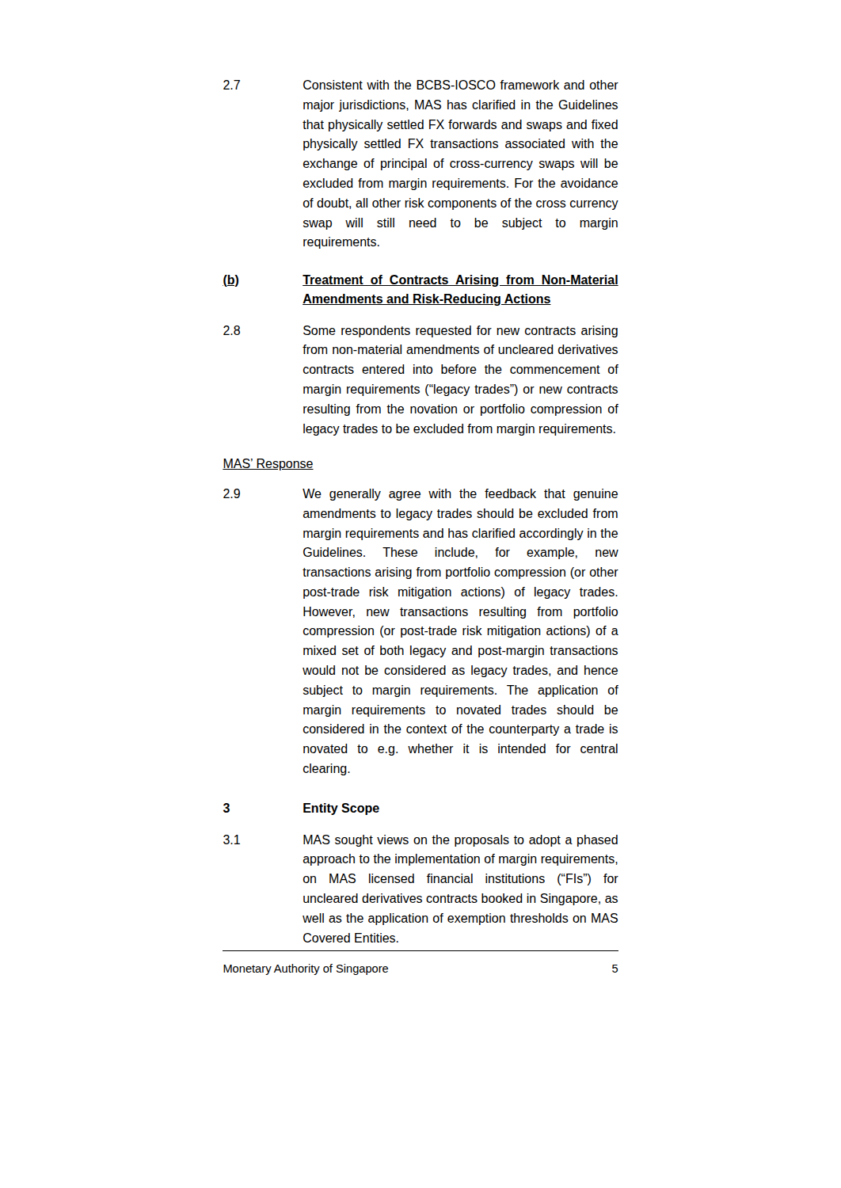2.7
Consistent with the BCBS-IOSCO framework and other major jurisdictions, MAS has clarified in the Guidelines that physically settled FX forwards and swaps and fixed physically settled FX transactions associated with the exchange of principal of cross-currency swaps will be excluded from margin requirements. For the avoidance of doubt, all other risk components of the cross currency swap will still need to be subject to margin requirements.
(b) Treatment of Contracts Arising from Non-Material Amendments and Risk-Reducing Actions
2.8
Some respondents requested for new contracts arising from non-material amendments of uncleared derivatives contracts entered into before the commencement of margin requirements (“legacy trades”) or new contracts resulting from the novation or portfolio compression of legacy trades to be excluded from margin requirements.
MAS’ Response
2.9
We generally agree with the feedback that genuine amendments to legacy trades should be excluded from margin requirements and has clarified accordingly in the Guidelines. These include, for example, new transactions arising from portfolio compression (or other post-trade risk mitigation actions) of legacy trades. However, new transactions resulting from portfolio compression (or post-trade risk mitigation actions) of a mixed set of both legacy and post-margin transactions would not be considered as legacy trades, and hence subject to margin requirements. The application of margin requirements to novated trades should be considered in the context of the counterparty a trade is novated to e.g. whether it is intended for central clearing.
3 Entity Scope
3.1
MAS sought views on the proposals to adopt a phased approach to the implementation of margin requirements, on MAS licensed financial institutions (“FIs”) for uncleared derivatives contracts booked in Singapore, as well as the application of exemption thresholds on MAS Covered Entities.
Monetary Authority of Singapore 5